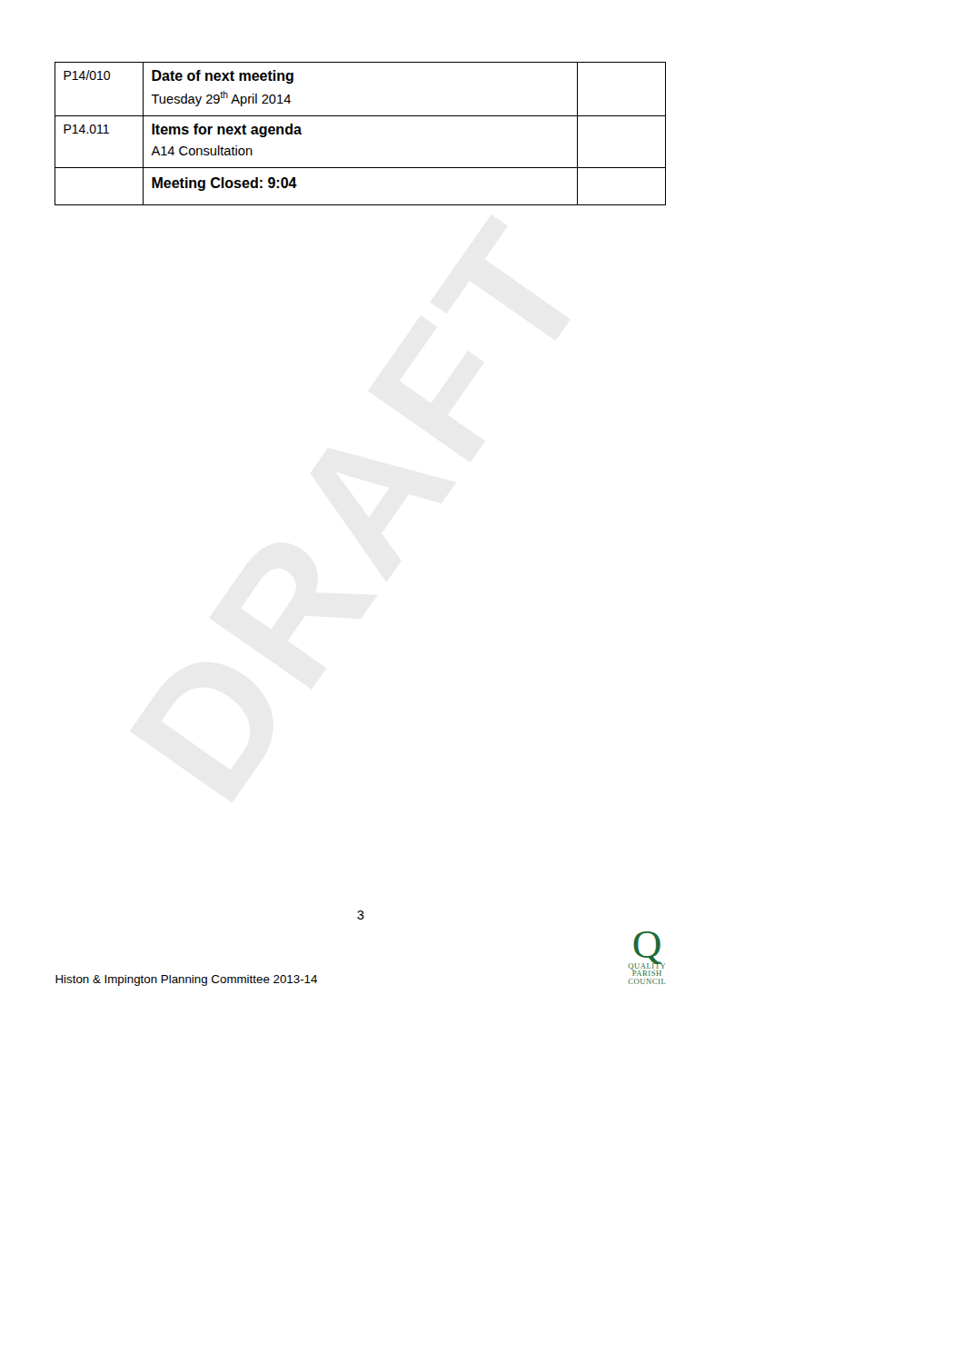DRAFT
| P14/010 | Date of next meeting Tuesday 29 th April 2014 | |
| P14.011 | Items for next agenda A14 Consultation | |
| | Meeting Closed: 9:04 | |
3
Histon & Impington Planning Committee 2013-14
Q QUALITY PARISH COUNCIL